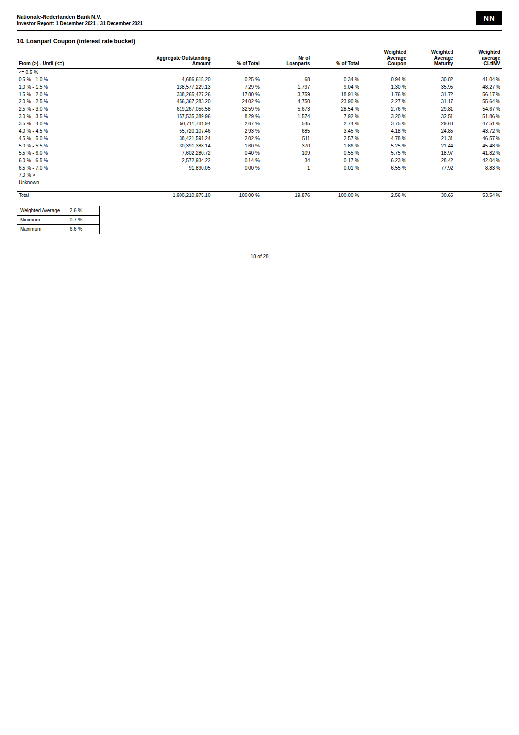NN
Nationale-Nederlanden Bank N.V.
Investor Report: 1 December 2021 - 31 December 2021
10. Loanpart Coupon (interest rate bucket)
| From (>) - Until (<=) | Aggregate Outstanding Amount | % of Total | Nr of Loanparts | % of Total | Weighted Average Coupon | Weighted Average Maturity | Weighted average CLtIMV |
| --- | --- | --- | --- | --- | --- | --- | --- |
| <= 0.5 % | | | | | | | |
| 0.5 % - 1.0 % | 4,686,615.20 | 0.25 % | 68 | 0.34 % | 0.94 % | 30.82 | 41.04 % |
| 1.0 % - 1.5 % | 138,577,229.13 | 7.29 % | 1,797 | 9.04 % | 1.30 % | 35.95 | 48.27 % |
| 1.5 % - 2.0 % | 338,265,427.26 | 17.80 % | 3,759 | 18.91 % | 1.76 % | 31.72 | 56.17 % |
| 2.0 % - 2.5 % | 456,367,283.20 | 24.02 % | 4,750 | 23.90 % | 2.27 % | 31.17 | 55.64 % |
| 2.5 % - 3.0 % | 619,267,056.58 | 32.59 % | 5,673 | 28.54 % | 2.76 % | 29.81 | 54.67 % |
| 3.0 % - 3.5 % | 157,535,389.96 | 8.29 % | 1,574 | 7.92 % | 3.20 % | 32.51 | 51.86 % |
| 3.5 % - 4.0 % | 50,711,781.94 | 2.67 % | 545 | 2.74 % | 3.75 % | 29.63 | 47.51 % |
| 4.0 % - 4.5 % | 55,720,107.46 | 2.93 % | 685 | 3.45 % | 4.18 % | 24.85 | 43.72 % |
| 4.5 % - 5.0 % | 38,421,591.24 | 2.02 % | 511 | 2.57 % | 4.78 % | 21.31 | 46.57 % |
| 5.0 % - 5.5 % | 30,391,388.14 | 1.60 % | 370 | 1.86 % | 5.25 % | 21.44 | 45.48 % |
| 5.5 % - 6.0 % | 7,602,280.72 | 0.40 % | 109 | 0.55 % | 5.75 % | 18.97 | 41.82 % |
| 6.0 % - 6.5 % | 2,572,934.22 | 0.14 % | 34 | 0.17 % | 6.23 % | 28.42 | 42.04 % |
| 6.5 % - 7.0 % | 91,890.05 | 0.00 % | 1 | 0.01 % | 6.55 % | 77.92 | 8.83 % |
| 7.0 % > | | | | | | | |
| Unknown | | | | | | | |
| Total | 1,900,210,975.10 | 100.00 % | 19,876 | 100.00 % | 2.56 % | 30.65 | 53.54 % |
| Weighted Average | 2.6 % |
| Minimum | 0.7 % |
| Maximum | 6.6 % |
18 of 28